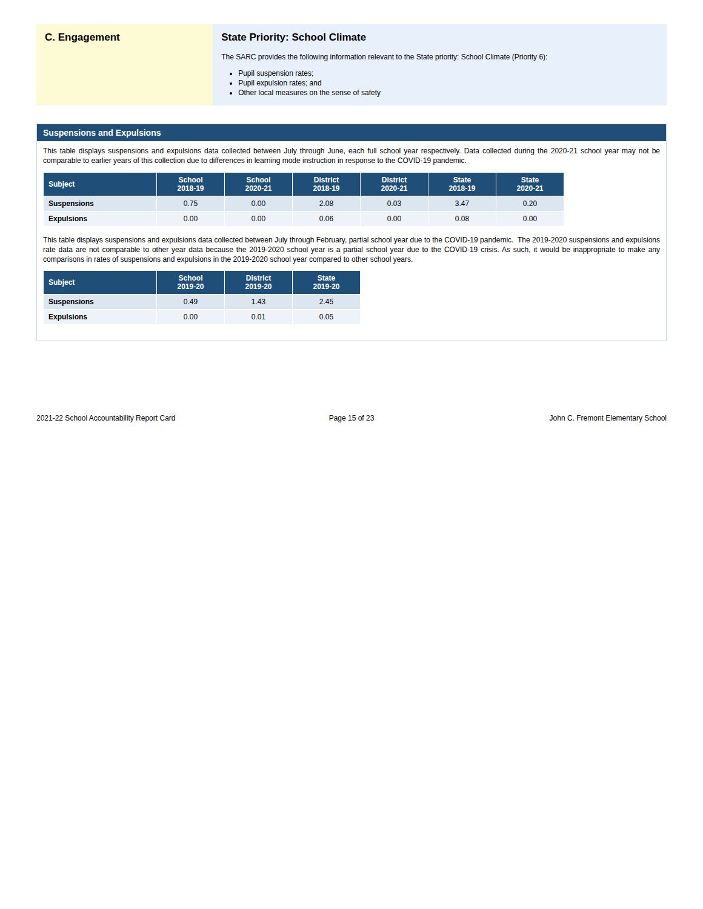C. Engagement
State Priority: School Climate
The SARC provides the following information relevant to the State priority: School Climate (Priority 6):
Pupil suspension rates;
Pupil expulsion rates; and
Other local measures on the sense of safety
Suspensions and Expulsions
This table displays suspensions and expulsions data collected between July through June, each full school year respectively. Data collected during the 2020-21 school year may not be comparable to earlier years of this collection due to differences in learning mode instruction in response to the COVID-19 pandemic.
| Subject | School 2018-19 | School 2020-21 | District 2018-19 | District 2020-21 | State 2018-19 | State 2020-21 |
| --- | --- | --- | --- | --- | --- | --- |
| Suspensions | 0.75 | 0.00 | 2.08 | 0.03 | 3.47 | 0.20 |
| Expulsions | 0.00 | 0.00 | 0.06 | 0.00 | 0.08 | 0.00 |
This table displays suspensions and expulsions data collected between July through February, partial school year due to the COVID-19 pandemic. The 2019-2020 suspensions and expulsions rate data are not comparable to other year data because the 2019-2020 school year is a partial school year due to the COVID-19 crisis. As such, it would be inappropriate to make any comparisons in rates of suspensions and expulsions in the 2019-2020 school year compared to other school years.
| Subject | School 2019-20 | District 2019-20 | State 2019-20 |
| --- | --- | --- | --- |
| Suspensions | 0.49 | 1.43 | 2.45 |
| Expulsions | 0.00 | 0.01 | 0.05 |
2021-22 School Accountability Report Card
Page 15 of 23
John C. Fremont Elementary School